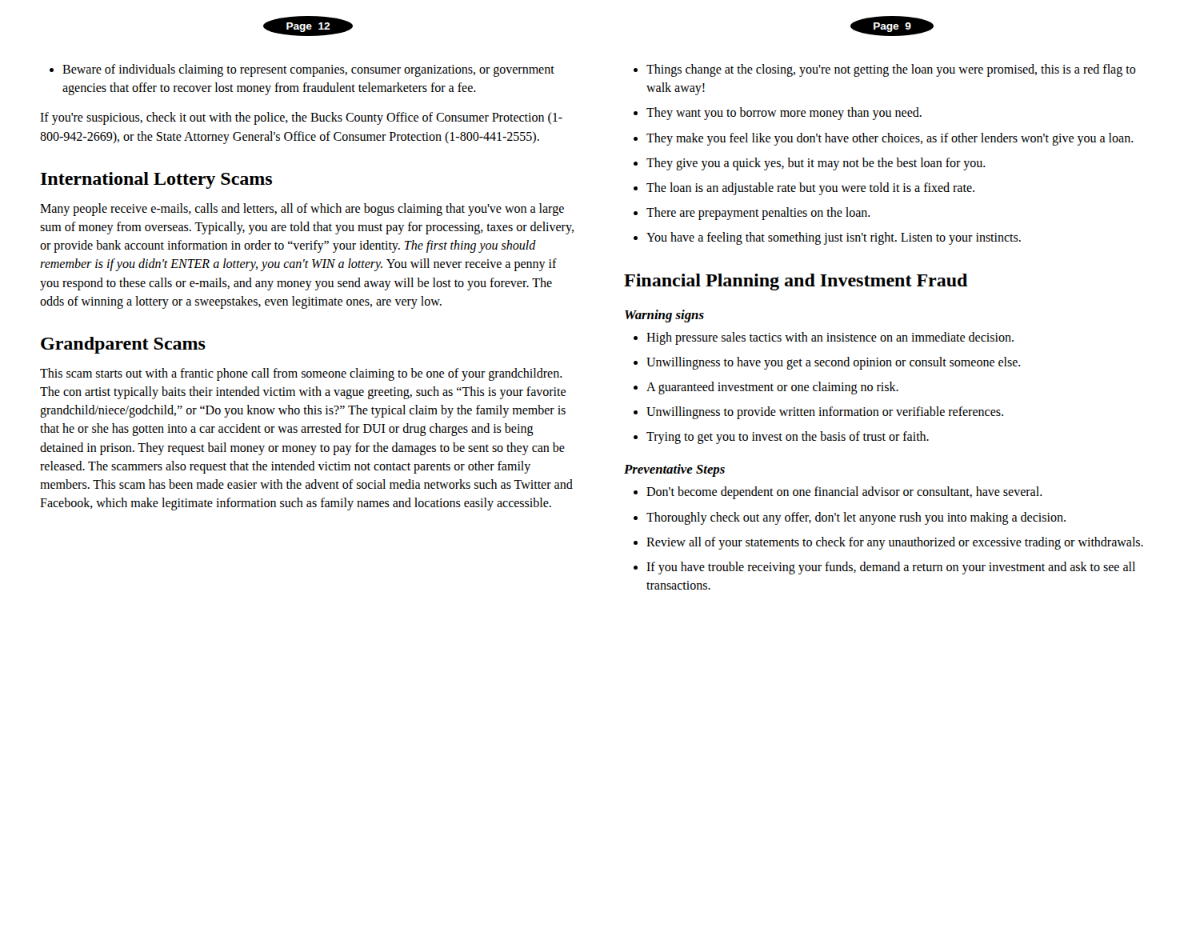Page 12
Beware of individuals claiming to represent companies, consumer organizations, or government agencies that offer to recover lost money from fraudulent telemarketers for a fee.
If you're suspicious, check it out with the police, the Bucks County Office of Consumer Protection (1-800-942-2669), or the State Attorney General's Office of Consumer Protection (1-800-441-2555).
International Lottery Scams
Many people receive e-mails, calls and letters, all of which are bogus claiming that you've won a large sum of money from overseas. Typically, you are told that you must pay for processing, taxes or delivery, or provide bank account information in order to “verify” your identity. The first thing you should remember is if you didn't ENTER a lottery, you can't WIN a lottery. You will never receive a penny if you respond to these calls or e-mails, and any money you send away will be lost to you forever. The odds of winning a lottery or a sweepstakes, even legitimate ones, are very low.
Grandparent Scams
This scam starts out with a frantic phone call from someone claiming to be one of your grandchildren. The con artist typically baits their intended victim with a vague greeting, such as “This is your favorite grandchild/niece/godchild,” or “Do you know who this is?” The typical claim by the family member is that he or she has gotten into a car accident or was arrested for DUI or drug charges and is being detained in prison. They request bail money or money to pay for the damages to be sent so they can be released. The scammers also request that the intended victim not contact parents or other family members. This scam has been made easier with the advent of social media networks such as Twitter and Facebook, which make legitimate information such as family names and locations easily accessible.
Page 9
Things change at the closing, you're not getting the loan you were promised, this is a red flag to walk away!
They want you to borrow more money than you need.
They make you feel like you don't have other choices, as if other lenders won't give you a loan.
They give you a quick yes, but it may not be the best loan for you.
The loan is an adjustable rate but you were told it is a fixed rate.
There are prepayment penalties on the loan.
You have a feeling that something just isn't right. Listen to your instincts.
Financial Planning and Investment Fraud
Warning signs
High pressure sales tactics with an insistence on an immediate decision.
Unwillingness to have you get a second opinion or consult someone else.
A guaranteed investment or one claiming no risk.
Unwillingness to provide written information or verifiable references.
Trying to get you to invest on the basis of trust or faith.
Preventative Steps
Don't become dependent on one financial advisor or consultant, have several.
Thoroughly check out any offer, don't let anyone rush you into making a decision.
Review all of your statements to check for any unauthorized or excessive trading or withdrawals.
If you have trouble receiving your funds, demand a return on your investment and ask to see all transactions.